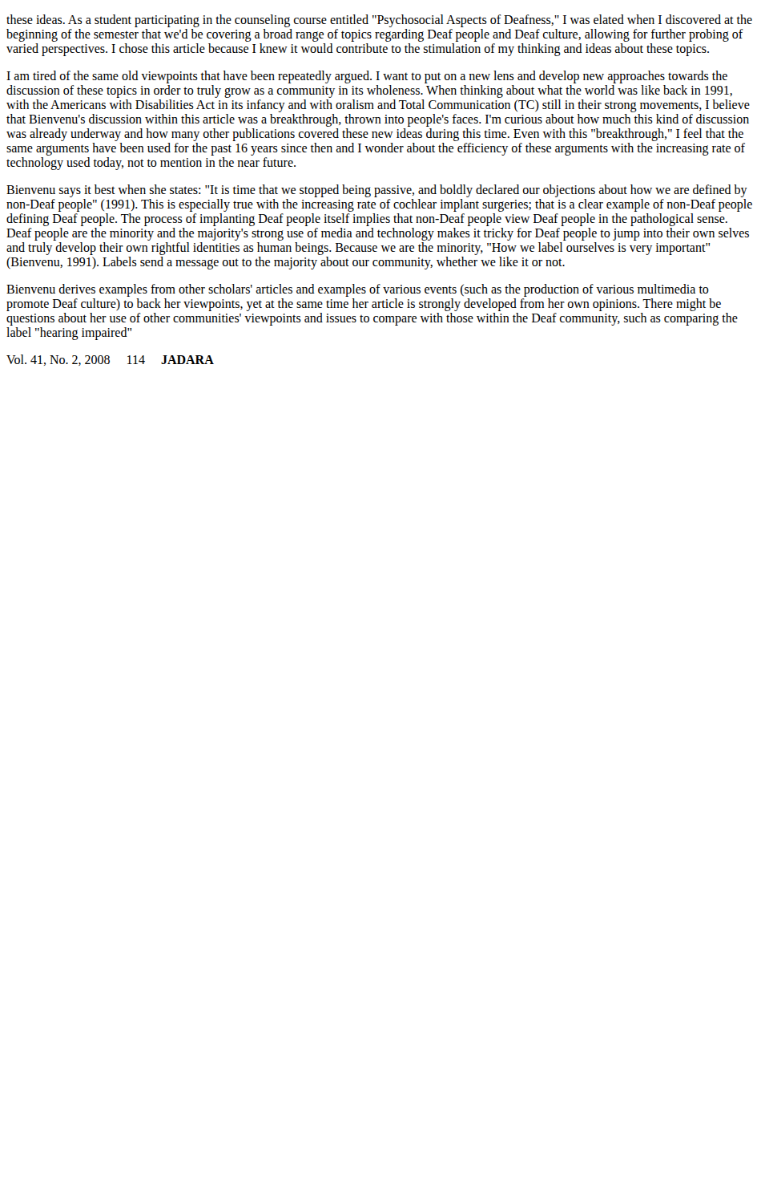these ideas. As a student participating in the counseling course entitled "Psychosocial Aspects of Deafness," I was elated when I discovered at the beginning of the semester that we'd be covering a broad range of topics regarding Deaf people and Deaf culture, allowing for further probing of varied perspectives. I chose this article because I knew it would contribute to the stimulation of my thinking and ideas about these topics.
I am tired of the same old viewpoints that have been repeatedly argued. I want to put on a new lens and develop new approaches towards the discussion of these topics in order to truly grow as a community in its wholeness. When thinking about what the world was like back in 1991, with the Americans with Disabilities Act in its infancy and with oralism and Total Communication (TC) still in their strong movements, I believe that Bienvenu's discussion within this article was a breakthrough, thrown into people's faces. I'm curious about how much this kind of discussion was already underway and how many other publications covered these new ideas during this time. Even with this "breakthrough," I feel that the same arguments have been used for the past 16 years since then and I wonder about the efficiency of these arguments with the increasing rate of technology used today, not to mention in the near future.
Bienvenu says it best when she states: "It is time that we stopped being passive, and boldly declared our objections about how we are defined by non-Deaf people" (1991). This is especially true with the increasing rate of cochlear implant surgeries; that is a clear example of non-Deaf people defining Deaf people. The process of implanting Deaf people itself implies that non-Deaf people view Deaf people in the pathological sense. Deaf people are the minority and the majority's strong use of media and technology makes it tricky for Deaf people to jump into their own selves and truly develop their own rightful identities as human beings. Because we are the minority, "How we label ourselves is very important" (Bienvenu, 1991). Labels send a message out to the majority about our community, whether we like it or not.
Bienvenu derives examples from other scholars' articles and examples of various events (such as the production of various multimedia to promote Deaf culture) to back her viewpoints, yet at the same time her article is strongly developed from her own opinions. There might be questions about her use of other communities' viewpoints and issues to compare with those within the Deaf community, such as comparing the label "hearing impaired"
Vol. 41, No. 2, 2008 114 JADARA